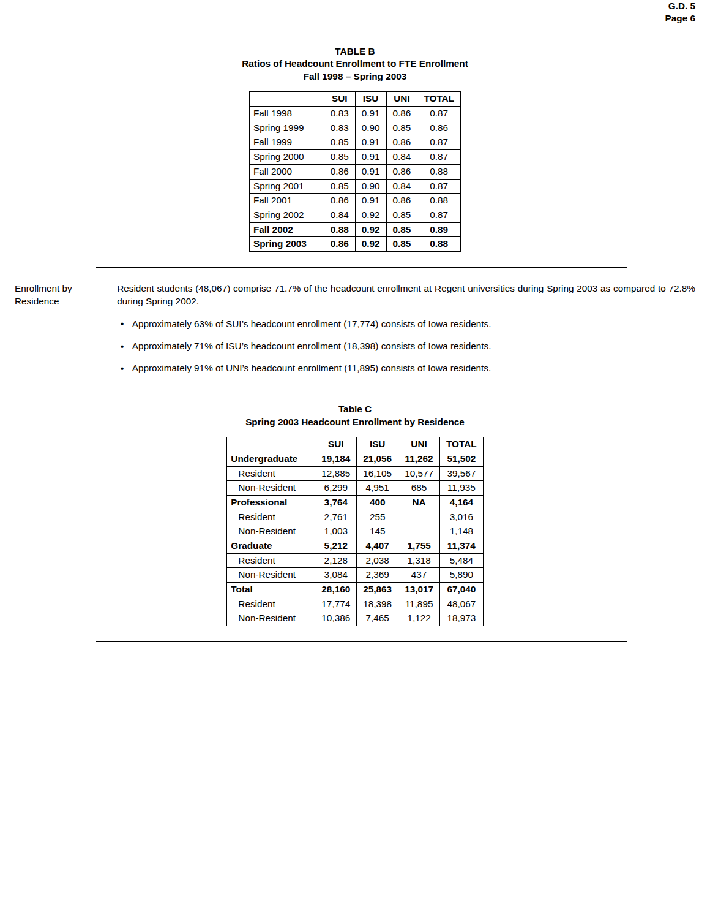G.D. 5
Page 6
TABLE B
Ratios of Headcount Enrollment to FTE Enrollment
Fall 1998 – Spring 2003
| | SUI | ISU | UNI | TOTAL |
| --- | --- | --- | --- | --- |
| Fall 1998 | 0.83 | 0.91 | 0.86 | 0.87 |
| Spring 1999 | 0.83 | 0.90 | 0.85 | 0.86 |
| Fall 1999 | 0.85 | 0.91 | 0.86 | 0.87 |
| Spring 2000 | 0.85 | 0.91 | 0.84 | 0.87 |
| Fall 2000 | 0.86 | 0.91 | 0.86 | 0.88 |
| Spring 2001 | 0.85 | 0.90 | 0.84 | 0.87 |
| Fall 2001 | 0.86 | 0.91 | 0.86 | 0.88 |
| Spring 2002 | 0.84 | 0.92 | 0.85 | 0.87 |
| Fall 2002 | 0.88 | 0.92 | 0.85 | 0.89 |
| Spring 2003 | 0.86 | 0.92 | 0.85 | 0.88 |
Enrollment by
Residence
Resident students (48,067) comprise 71.7% of the headcount enrollment at Regent universities during Spring 2003 as compared to 72.8% during Spring 2002.
Approximately 63% of SUI’s headcount enrollment (17,774) consists of Iowa residents.
Approximately 71% of ISU’s headcount enrollment (18,398) consists of Iowa residents.
Approximately 91% of UNI’s headcount enrollment (11,895) consists of Iowa residents.
Table C
Spring 2003 Headcount Enrollment by Residence
| | SUI | ISU | UNI | TOTAL |
| --- | --- | --- | --- | --- |
| Undergraduate | 19,184 | 21,056 | 11,262 | 51,502 |
| Resident | 12,885 | 16,105 | 10,577 | 39,567 |
| Non-Resident | 6,299 | 4,951 | 685 | 11,935 |
| Professional | 3,764 | 400 | NA | 4,164 |
| Resident | 2,761 | 255 | | 3,016 |
| Non-Resident | 1,003 | 145 | | 1,148 |
| Graduate | 5,212 | 4,407 | 1,755 | 11,374 |
| Resident | 2,128 | 2,038 | 1,318 | 5,484 |
| Non-Resident | 3,084 | 2,369 | 437 | 5,890 |
| Total | 28,160 | 25,863 | 13,017 | 67,040 |
| Resident | 17,774 | 18,398 | 11,895 | 48,067 |
| Non-Resident | 10,386 | 7,465 | 1,122 | 18,973 |